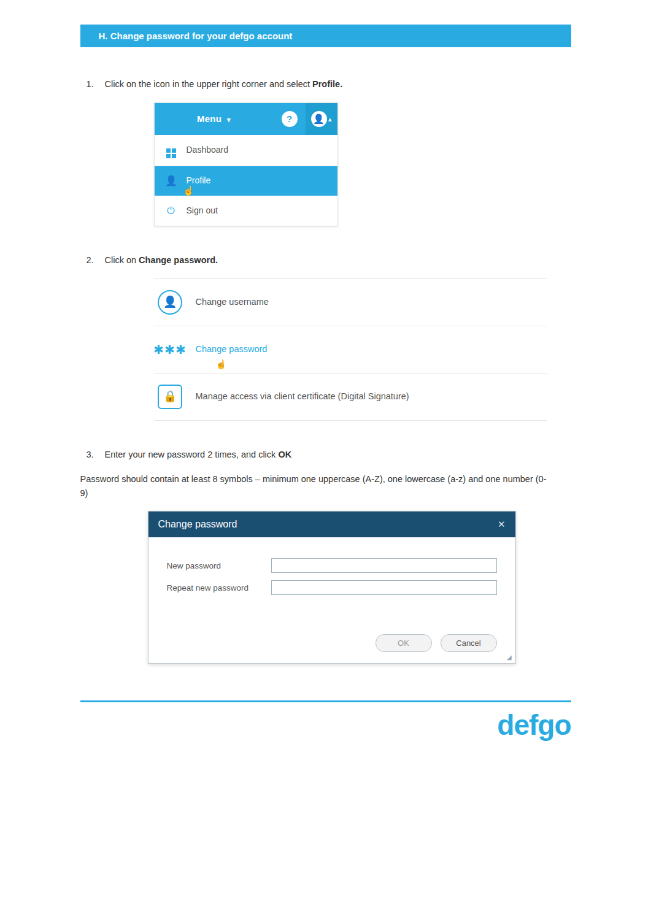H. Change password for your defgo account
Click on the icon in the upper right corner and select Profile.
Menu ▾
?
👤▴
Dashboard
👤 Profile ☝
⏻ Sign out
Click on Change password.
👤 Change username
✱✱✱ Change password ☝
🔒 Manage access via client certificate (Digital Signature)
Enter your new password 2 times, and click OK
Password should contain at least 8 symbols – minimum one uppercase (A-Z), one lowercase (a-z) and one number (0-9)
Change password ✕
New password
Repeat new password
OK Cancel
◢
defgo